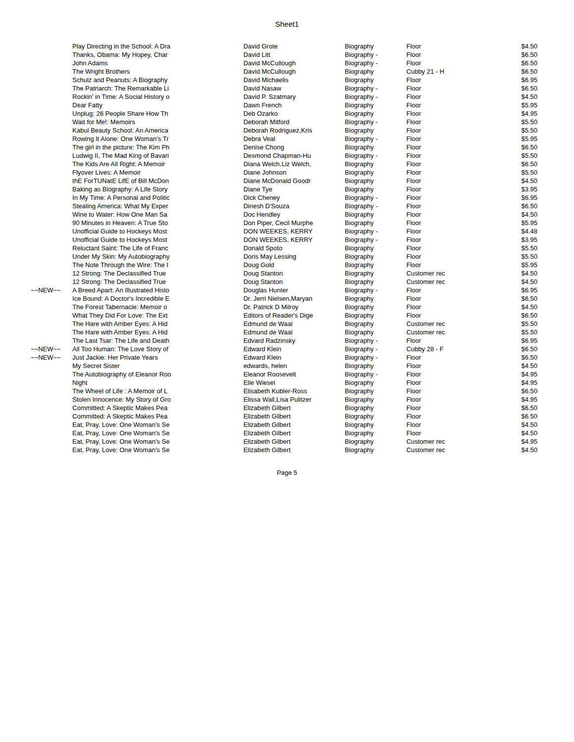Sheet1
| | Play Directing in the School: A Dra | David Grote | Biography | Floor | $4.50 |
| | Thanks, Obama: My Hopey, Char | David Litt | Biography - | Floor | $6.50 |
| | John Adams | David McCullough | Biography - | Floor | $6.50 |
| | The Wright Brothers | David McCullough | Biography | Cubby 21 - H | $6.50 |
| | Schulz and Peanuts: A Biography | David Michaelis | Biography | Floor | $6.95 |
| | The Patriarch: The Remarkable Li | David Nasaw | Biography - | Floor | $6.50 |
| | Rockin' in Time: A Social History o | David P. Szatmary | Biography - | Floor | $4.50 |
| | Dear Fatty | Dawn French | Biography | Floor | $5.95 |
| | Unplug: 26 People Share How Th | Deb Ozarko | Biography | Floor | $4.95 |
| | Wait for Me!: Memoirs | Deborah Mitford | Biography - | Floor | $5.50 |
| | Kabul Beauty School: An America | Deborah Rodriguez,Kris | Biography | Floor | $5.50 |
| | Rowing It Alone: One Woman's Tr | Debra Veal | Biography - | Floor | $5.95 |
| | The girl in the picture: The Kim Ph | Denise Chong | Biography | Floor | $6.50 |
| | Ludwig II, The Mad King of Bavari | Desmond Chapman-Hu | Biography - | Floor | $5.50 |
| | The Kids Are All Right: A Memoir | Diana Welch,Liz Welch, | Biography | Floor | $6.50 |
| | Flyover Lives: A Memoir | Diane Johnson | Biography | Floor | $5.50 |
| | thE ForTUNatE LifE of Bill McDon | Diane McDonald Goodr | Biography | Floor | $4.50 |
| | Baking as Biography: A Life Story | Diane Tye | Biography | Floor | $3.95 |
| | In My Time: A Personal and Politic | Dick Cheney | Biography - | Floor | $6.95 |
| | Stealing America: What My Exper | Dinesh D'Souza | Biography - | Floor | $6.50 |
| | Wine to Water: How One Man Sa | Doc Hendley | Biography | Floor | $4.50 |
| | 90 Minutes in Heaven: A True Sto | Don Piper, Cecil Murphe | Biography | Floor | $5.95 |
| | Unofficial Guide to Hockeys Most | DON WEEKES, KERRY | Biography - | Floor | $4.48 |
| | Unofficial Guide to Hockeys Most | DON WEEKES, KERRY | Biography - | Floor | $3.95 |
| | Reluctant Saint: The Life of Franc | Donald Spoto | Biography | Floor | $5.50 |
| | Under My Skin: My Autobiography | Doris May Lessing | Biography | Floor | $5.50 |
| | The Note Through the Wire: The I | Doug Gold | Biography | Floor | $5.95 |
| | 12 Strong: The Declassified True | Doug Stanton | Biography | Customer rec | $4.50 |
| | 12 Strong: The Declassified True | Doug Stanton | Biography | Customer rec | $4.50 |
| ~~NEW~~ | A Breed Apart: An Illustrated Histo | Douglas Hunter | Biography - | Floor | $6.95 |
| | Ice Bound: A Doctor's Incredible E | Dr. Jerri Nielsen,Maryan | Biography | Floor | $6.50 |
| | The Forest Tabernacle: Memoir o | Dr. Patrick D Milroy | Biography | Floor | $4.50 |
| | What They Did For Love: The Ext | Editors of Reader's Dige | Biography | Floor | $6.50 |
| | The Hare with Amber Eyes: A Hid | Edmund de Waal | Biography | Customer rec | $5.50 |
| | The Hare with Amber Eyes: A Hid | Edmund de Waal | Biography | Customer rec | $5.50 |
| | The Last Tsar: The Life and Death | Edvard Radzinsky | Biography - | Floor | $6.95 |
| ~~NEW~~ | All Too Human: The Love Story of | Edward Klein | Biography - | Cubby 28 - F | $6.50 |
| ~~NEW~~ | Just Jackie: Her Private Years | Edward Klein | Biography - | Floor | $6.50 |
| | My Secret Sister | edwards, helen | Biography | Floor | $4.50 |
| | The Autobiography of Eleanor Roo | Eleanor Roosevelt | Biography - | Floor | $4.95 |
| | Night | Elie Wiesel | Biography | Floor | $4.95 |
| | The Wheel of Life : A Memoir of L | Elisabeth Kubler-Ross | Biography | Floor | $6.50 |
| | Stolen Innocence: My Story of Gro | Elissa Wall,Lisa Pulitzer | Biography | Floor | $4.95 |
| | Committed: A Skeptic Makes Pea | Elizabeth Gilbert | Biography | Floor | $6.50 |
| | Committed: A Skeptic Makes Pea | Elizabeth Gilbert | Biography | Floor | $6.50 |
| | Eat, Pray, Love: One Woman's Se | Elizabeth Gilbert | Biography | Floor | $4.50 |
| | Eat, Pray, Love: One Woman's Se | Elizabeth Gilbert | Biography | Floor | $4.50 |
| | Eat, Pray, Love: One Woman's Se | Elizabeth Gilbert | Biography | Customer rec | $4.95 |
| | Eat, Pray, Love: One Woman's Se | Elizabeth Gilbert | Biography | Customer rec | $4.50 |
Page 5